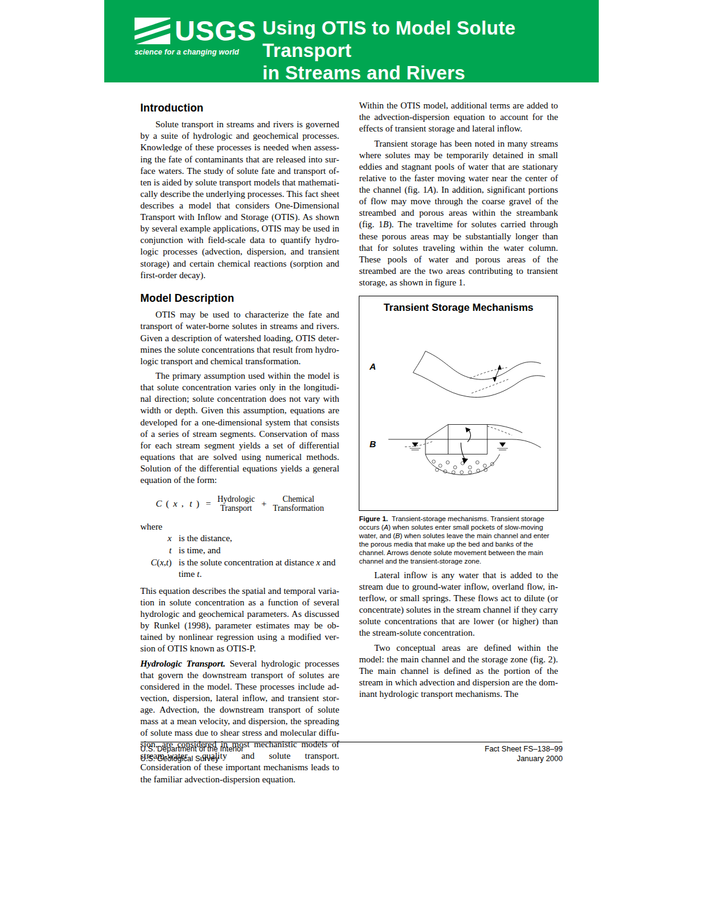USGS
science for a changing world
Using OTIS to Model Solute Transport
in Streams and Rivers
Introduction
Solute transport in streams and rivers is governed by a suite of hydrologic and geochemical processes. Knowledge of these processes is needed when assessing the fate of contaminants that are released into surface waters. The study of solute fate and transport often is aided by solute transport models that mathe­matically describe the underlying processes. This fact sheet describes a model that considers One-Dimensional Transport with Inflow and Storage (OTIS). As shown by several example applications, OTIS may be used in conjunction with field-scale data to quantify hydrologic processes (advection, dispersion, and transient storage) and certain chemical reactions (sorption and first-order decay).
Model Description
OTIS may be used to characterize the fate and transport of water-borne solutes in streams and rivers. Given a description of watershed loading, OTIS determines the solute concentrations that result from hydrologic transport and chemical transformation.
The primary assumption used within the model is that sol­ute concentration varies only in the longitudinal direction; solute concentration does not vary with width or depth. Given this assumption, equations are developed for a one-dimensional sys­tem that consists of a series of stream segments. Conservation of mass for each stream segment yields a set of differential equa­tions that are solved using numerical methods. Solution of the differential equations yields a general equation of the form:
C(x, t) = Hydrologic
Transport + Chemical
Transformation
where
| x | is the distance, |
| t | is time, and |
| C ( x , t ) | is the solute concentration at distance x and time t . |
This equation describes the spatial and temporal variation in solute concentration as a function of several hydrologic and geochemical parameters. As discussed by Runkel (1998), parameter estimates may be obtained by nonlinear regression using a modified version of OTIS known as OTIS-P.
Hydrologic Transport. Several hydrologic processes that govern the downstream transport of solutes are considered in the model. These processes include advection, dispersion, lateral inflow, and transient storage. Advection, the downstream transport of solute mass at a mean velocity, and dispersion, the spreading of solute mass due to shear stress and molecular diffusion, are considered in most mechanistic models of stream-water quality and solute transport. Consideration of these important mecha­nisms leads to the familiar advection-dispersion equation.
Within the OTIS model, additional terms are added to the advection-dispersion equation to account for the effects of transient storage and lateral inflow.
Transient storage has been noted in many streams where solutes may be temporarily detained in small eddies and stagnant pools of water that are stationary relative to the faster moving water near the center of the channel (fig. 1A). In addition, signif­icant portions of flow may move through the coarse gravel of the streambed and porous areas within the streambank (fig. 1B). The traveltime for solutes carried through these porous areas may be substantially longer than that for solutes traveling within the water column. These pools of water and porous areas of the streambed are the two areas contributing to transient storage, as shown in figure 1.
Transient Storage Mechanisms
A
B
Figure 1. Transient-storage mechanisms. Transient storage occurs (A) when solutes enter small pockets of slow-moving water, and (B) when solutes leave the main channel and enter the porous media that make up the bed and banks of the channel. Arrows denote solute movement between the main channel and the transient-storage zone.
Lateral inflow is any water that is added to the stream due to ground-water inflow, overland flow, interflow, or small springs. These flows act to dilute (or concentrate) solutes in the stream channel if they carry solute concentrations that are lower (or higher) than the stream-solute concentration.
Two conceptual areas are defined within the model: the main channel and the storage zone (fig. 2). The main channel is defined as the portion of the stream in which advection and dis­persion are the dominant hydrologic transport mechanisms. The
U.S. Department of the Interior
U.S. Geological Survey
Fact Sheet FS–138–99
January 2000